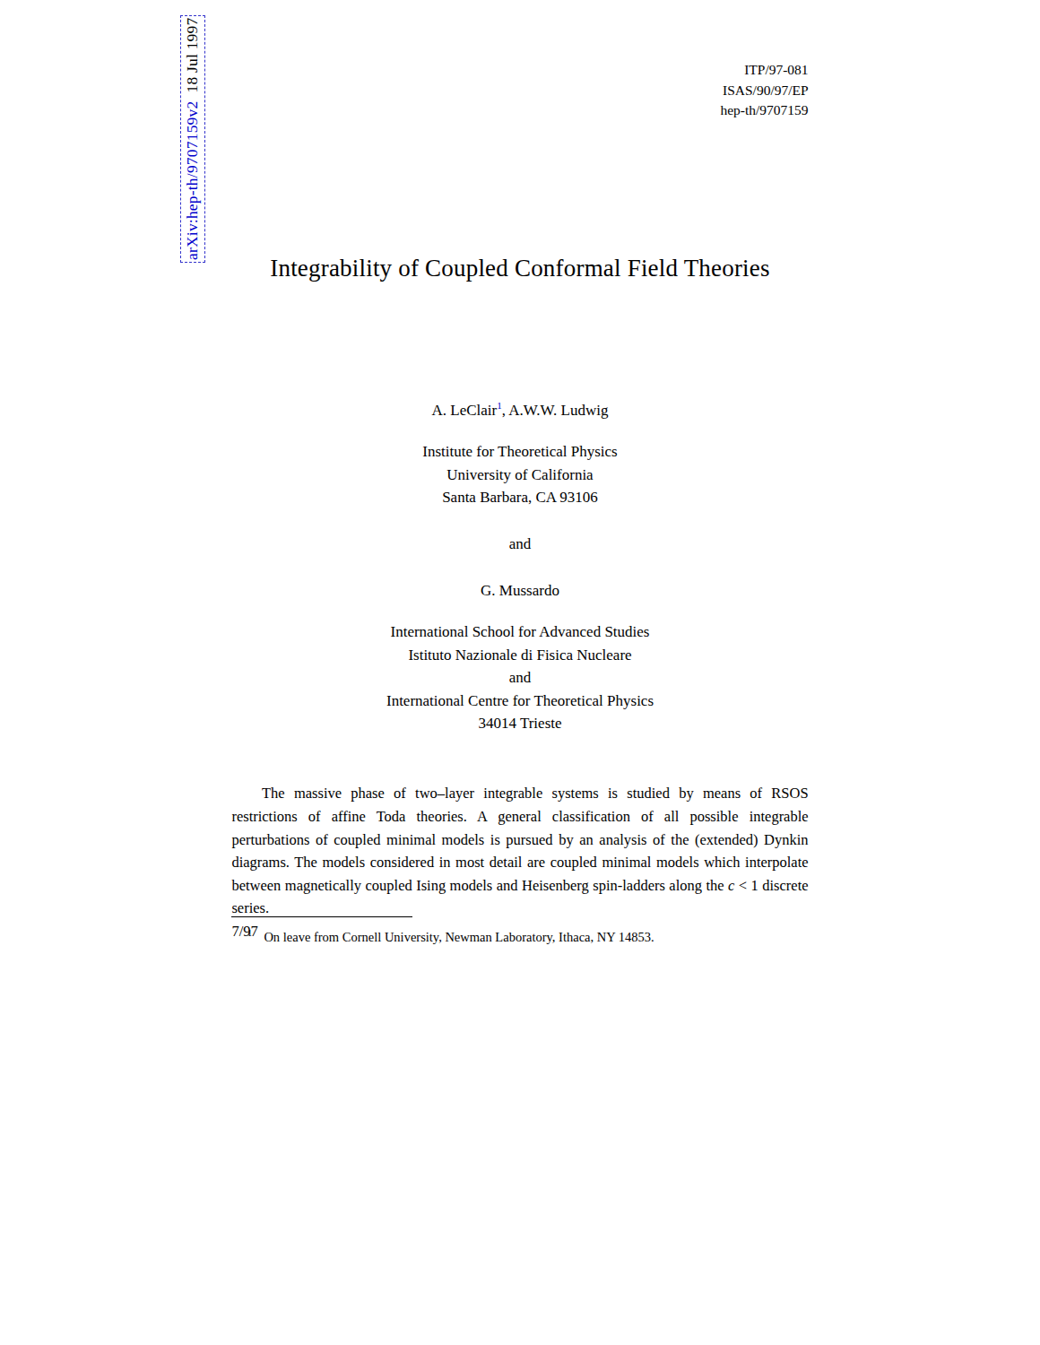arXiv:hep-th/9707159v2 18 Jul 1997
ITP/97-081
ISAS/90/97/EP
hep-th/9707159
Integrability of Coupled Conformal Field Theories
A. LeClair1, A.W.W. Ludwig
Institute for Theoretical Physics
University of California
Santa Barbara, CA 93106
and
G. Mussardo
International School for Advanced Studies
Istituto Nazionale di Fisica Nucleare
and
International Centre for Theoretical Physics
34014 Trieste
The massive phase of two–layer integrable systems is studied by means of RSOS restrictions of affine Toda theories. A general classification of all possible integrable perturbations of coupled minimal models is pursued by an analysis of the (extended) Dynkin diagrams. The models considered in most detail are coupled minimal models which interpolate between magnetically coupled Ising models and Heisenberg spin-ladders along the c < 1 discrete series.
7/97
1 On leave from Cornell University, Newman Laboratory, Ithaca, NY 14853.